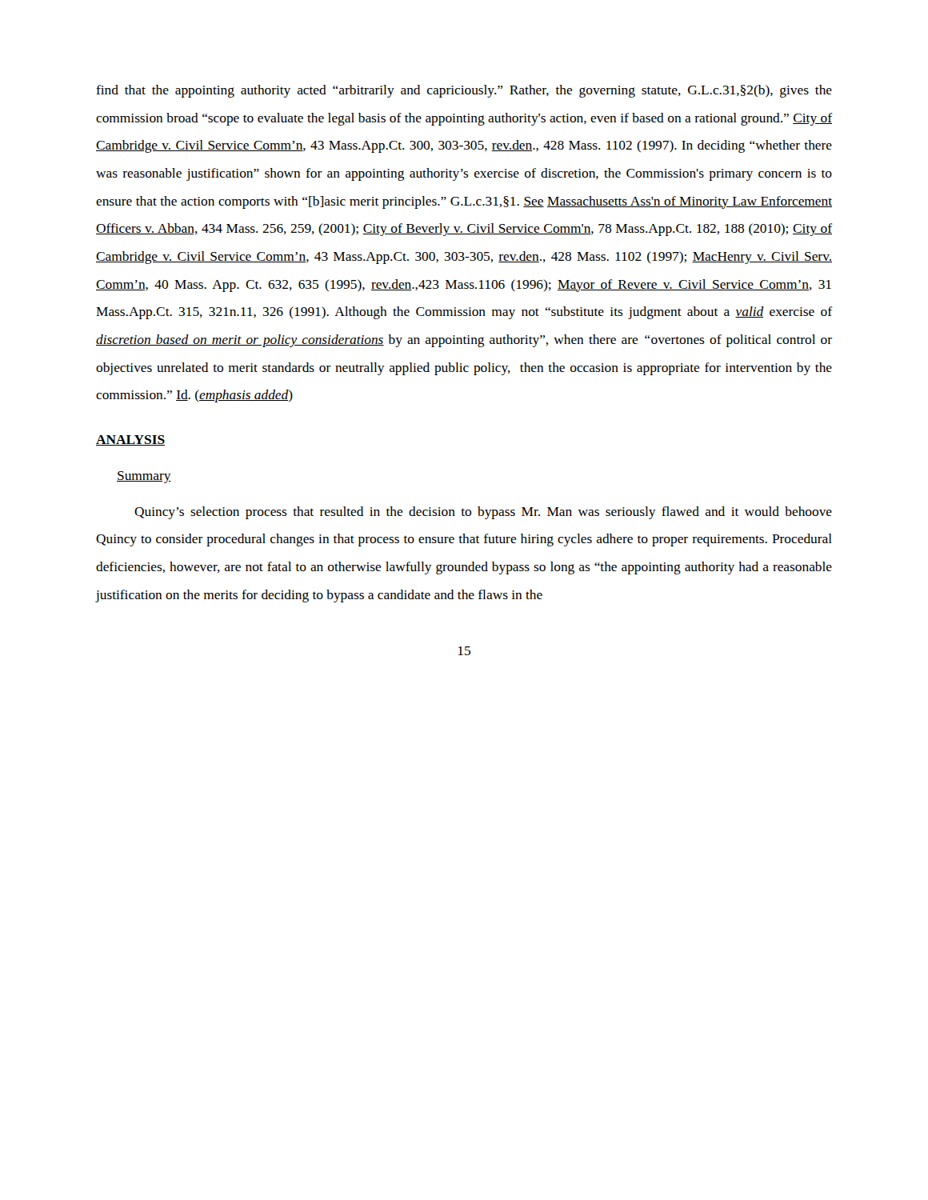find that the appointing authority acted “arbitrarily and capriciously.” Rather, the governing statute, G.L.c.31,§2(b), gives the commission broad “scope to evaluate the legal basis of the appointing authority's action, even if based on a rational ground.” City of Cambridge v. Civil Service Comm’n, 43 Mass.App.Ct. 300, 303-305, rev.den., 428 Mass. 1102 (1997). In deciding “whether there was reasonable justification” shown for an appointing authority’s exercise of discretion, the Commission's primary concern is to ensure that the action comports with “[b]asic merit principles.” G.L.c.31,§1. See Massachusetts Ass'n of Minority Law Enforcement Officers v. Abban, 434 Mass. 256, 259, (2001); City of Beverly v. Civil Service Comm'n, 78 Mass.App.Ct. 182, 188 (2010); City of Cambridge v. Civil Service Comm’n, 43 Mass.App.Ct. 300, 303-305, rev.den., 428 Mass. 1102 (1997); MacHenry v. Civil Serv. Comm’n, 40 Mass. App. Ct. 632, 635 (1995), rev.den.,423 Mass.1106 (1996); Mayor of Revere v. Civil Service Comm’n, 31 Mass.App.Ct. 315, 321n.11, 326 (1991). Although the Commission may not “substitute its judgment about a valid exercise of discretion based on merit or policy considerations by an appointing authority”, when there are “overtones of political control or objectives unrelated to merit standards or neutrally applied public policy, then the occasion is appropriate for intervention by the commission.” Id. (emphasis added)
ANALYSIS
Summary
Quincy’s selection process that resulted in the decision to bypass Mr. Man was seriously flawed and it would behoove Quincy to consider procedural changes in that process to ensure that future hiring cycles adhere to proper requirements. Procedural deficiencies, however, are not fatal to an otherwise lawfully grounded bypass so long as “the appointing authority had a reasonable justification on the merits for deciding to bypass a candidate and the flaws in the
15